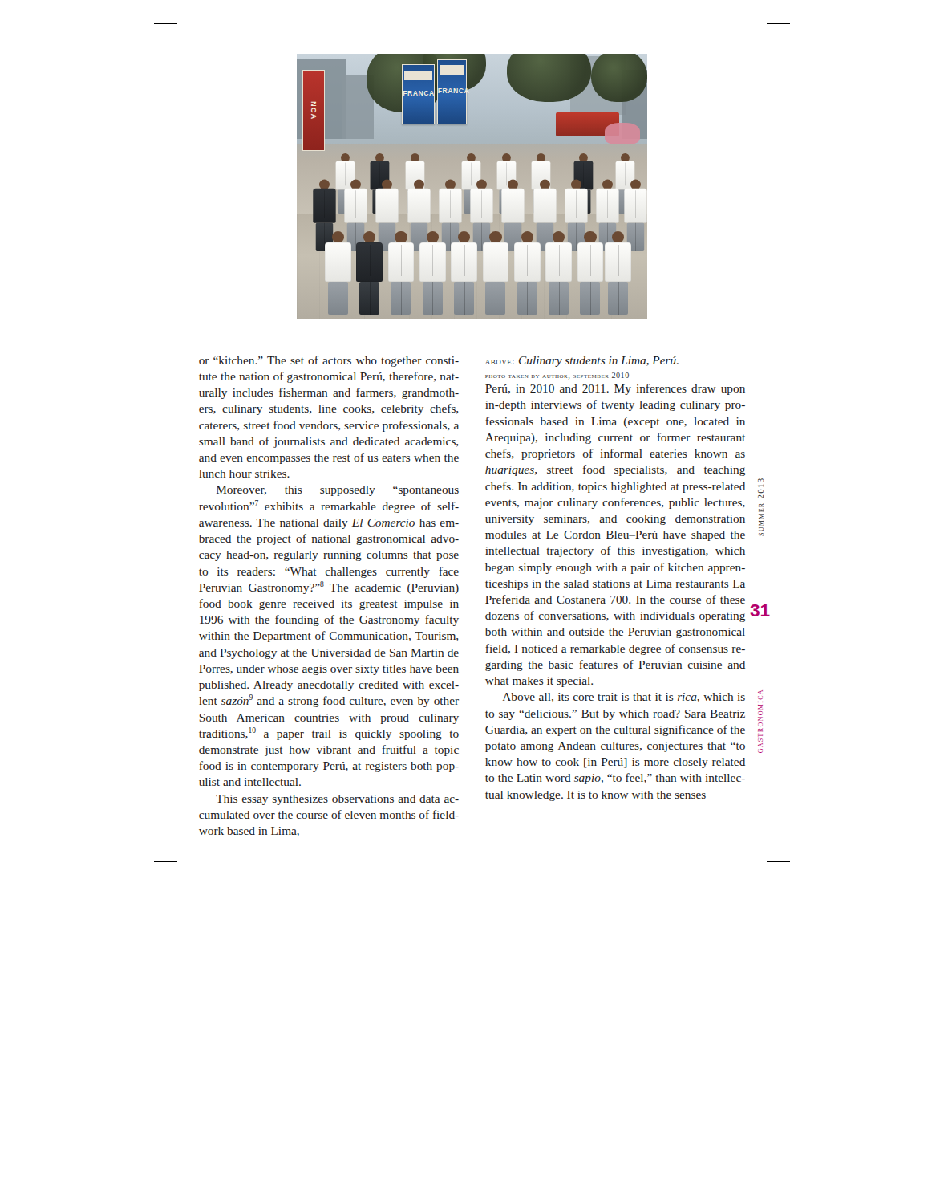NCA
FRANCA
FRANCA
or “kitchen.” The set of actors who together constitute the nation of gastronomical Perú, therefore, naturally includes fisherman and farmers, grandmothers, culinary students, line cooks, celebrity chefs, caterers, street food vendors, service professionals, a small band of journalists and dedicated academics, and even encompasses the rest of us eaters when the lunch hour strikes.
Moreover, this supposedly “spontaneous revolution”7 exhibits a remarkable degree of self-awareness. The national daily El Comercio has embraced the project of national gastronomical advocacy head-on, regularly running columns that pose to its readers: “What challenges currently face Peruvian Gastronomy?”8 The academic (Peruvian) food book genre received its greatest impulse in 1996 with the founding of the Gastronomy faculty within the Department of Communication, Tourism, and Psychology at the Universidad de San Martin de Porres, under whose aegis over sixty titles have been published. Already anecdotally credited with excellent sazón9 and a strong food culture, even by other South American countries with proud culinary traditions,10 a paper trail is quickly spooling to demonstrate just how vibrant and fruitful a topic food is in contemporary Perú, at registers both populist and intellectual.
This essay synthesizes observations and data accumulated over the course of eleven months of fieldwork based in Lima,
above: Culinary students in Lima, Perú. photo taken by author, september 2010
Perú, in 2010 and 2011. My inferences draw upon in-depth interviews of twenty leading culinary professionals based in Lima (except one, located in Arequipa), including current or former restaurant chefs, proprietors of informal eateries known as huariques, street food specialists, and teaching chefs. In addition, topics highlighted at press-related events, major culinary conferences, public lectures, university seminars, and cooking demonstration modules at Le Cordon Bleu–Perú have shaped the intellectual trajectory of this investigation, which began simply enough with a pair of kitchen apprenticeships in the salad stations at Lima restaurants La Preferida and Costanera 700. In the course of these dozens of conversations, with individuals operating both within and outside the Peruvian gastronomical field, I noticed a remarkable degree of consensus regarding the basic features of Peruvian cuisine and what makes it special.
Above all, its core trait is that it is rica, which is to say “delicious.” But by which road? Sara Beatriz Guardia, an expert on the cultural significance of the potato among Andean cultures, conjectures that “to know how to cook [in Perú] is more closely related to the Latin word sapio, “to feel,” than with intellectual knowledge. It is to know with the senses
summer 2013
31
gastronomica